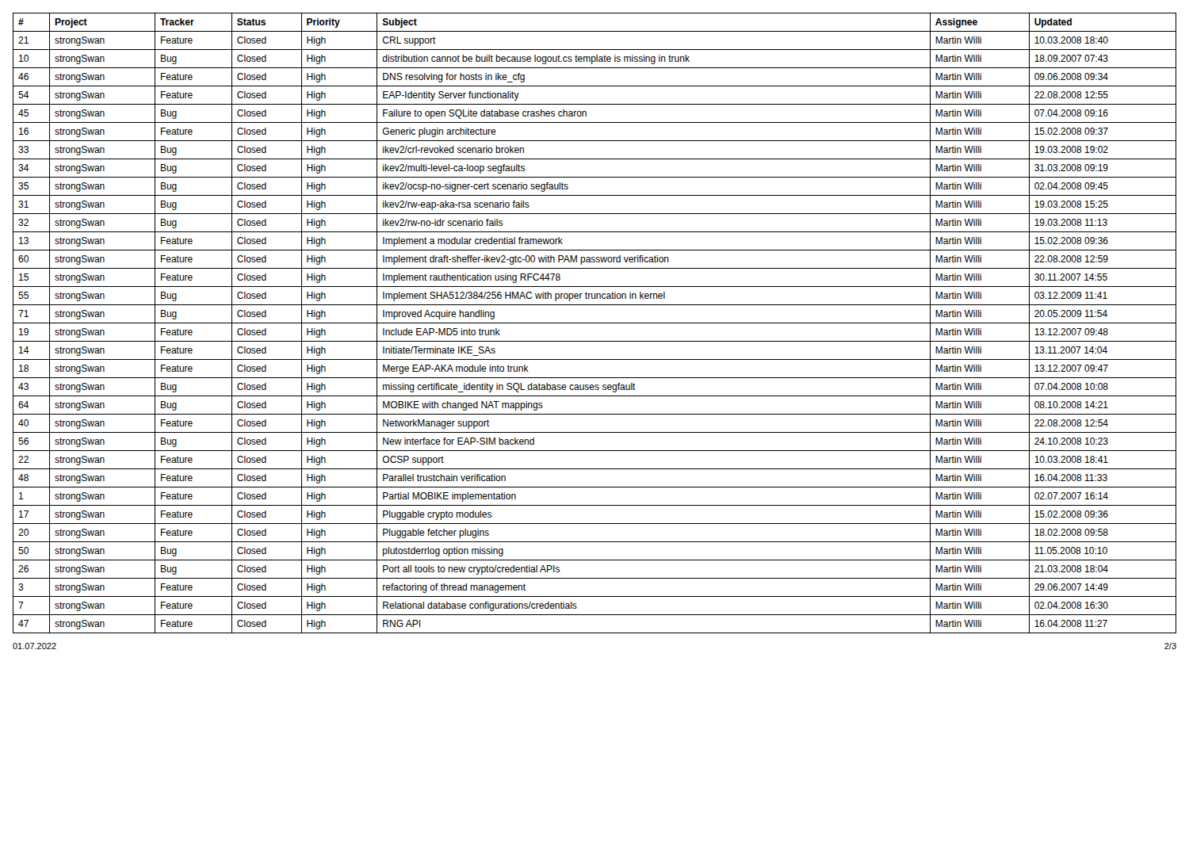| # | Project | Tracker | Status | Priority | Subject | Assignee | Updated |
| --- | --- | --- | --- | --- | --- | --- | --- |
| 21 | strongSwan | Feature | Closed | High | CRL support | Martin Willi | 10.03.2008 18:40 |
| 10 | strongSwan | Bug | Closed | High | distribution cannot be built because logout.cs template is missing in trunk | Martin Willi | 18.09.2007 07:43 |
| 46 | strongSwan | Feature | Closed | High | DNS resolving for hosts in ike_cfg | Martin Willi | 09.06.2008 09:34 |
| 54 | strongSwan | Feature | Closed | High | EAP-Identity Server functionality | Martin Willi | 22.08.2008 12:55 |
| 45 | strongSwan | Bug | Closed | High | Failure to open SQLite database crashes charon | Martin Willi | 07.04.2008 09:16 |
| 16 | strongSwan | Feature | Closed | High | Generic plugin architecture | Martin Willi | 15.02.2008 09:37 |
| 33 | strongSwan | Bug | Closed | High | ikev2/crl-revoked scenario broken | Martin Willi | 19.03.2008 19:02 |
| 34 | strongSwan | Bug | Closed | High | ikev2/multi-level-ca-loop segfaults | Martin Willi | 31.03.2008 09:19 |
| 35 | strongSwan | Bug | Closed | High | ikev2/ocsp-no-signer-cert scenario segfaults | Martin Willi | 02.04.2008 09:45 |
| 31 | strongSwan | Bug | Closed | High | ikev2/rw-eap-aka-rsa scenario fails | Martin Willi | 19.03.2008 15:25 |
| 32 | strongSwan | Bug | Closed | High | ikev2/rw-no-idr scenario fails | Martin Willi | 19.03.2008 11:13 |
| 13 | strongSwan | Feature | Closed | High | Implement a modular credential framework | Martin Willi | 15.02.2008 09:36 |
| 60 | strongSwan | Feature | Closed | High | Implement draft-sheffer-ikev2-gtc-00 with PAM password verification | Martin Willi | 22.08.2008 12:59 |
| 15 | strongSwan | Feature | Closed | High | Implement rauthentication using RFC4478 | Martin Willi | 30.11.2007 14:55 |
| 55 | strongSwan | Bug | Closed | High | Implement SHA512/384/256 HMAC with proper truncation in kernel | Martin Willi | 03.12.2009 11:41 |
| 71 | strongSwan | Bug | Closed | High | Improved Acquire handling | Martin Willi | 20.05.2009 11:54 |
| 19 | strongSwan | Feature | Closed | High | Include EAP-MD5 into trunk | Martin Willi | 13.12.2007 09:48 |
| 14 | strongSwan | Feature | Closed | High | Initiate/Terminate IKE_SAs | Martin Willi | 13.11.2007 14:04 |
| 18 | strongSwan | Feature | Closed | High | Merge EAP-AKA module into trunk | Martin Willi | 13.12.2007 09:47 |
| 43 | strongSwan | Bug | Closed | High | missing certificate_identity in SQL database causes segfault | Martin Willi | 07.04.2008 10:08 |
| 64 | strongSwan | Bug | Closed | High | MOBIKE with changed NAT mappings | Martin Willi | 08.10.2008 14:21 |
| 40 | strongSwan | Feature | Closed | High | NetworkManager support | Martin Willi | 22.08.2008 12:54 |
| 56 | strongSwan | Bug | Closed | High | New interface for EAP-SIM backend | Martin Willi | 24.10.2008 10:23 |
| 22 | strongSwan | Feature | Closed | High | OCSP support | Martin Willi | 10.03.2008 18:41 |
| 48 | strongSwan | Feature | Closed | High | Parallel trustchain verification | Martin Willi | 16.04.2008 11:33 |
| 1 | strongSwan | Feature | Closed | High | Partial MOBIKE implementation | Martin Willi | 02.07.2007 16:14 |
| 17 | strongSwan | Feature | Closed | High | Pluggable crypto modules | Martin Willi | 15.02.2008 09:36 |
| 20 | strongSwan | Feature | Closed | High | Pluggable fetcher plugins | Martin Willi | 18.02.2008 09:58 |
| 50 | strongSwan | Bug | Closed | High | plutostderrlog option missing | Martin Willi | 11.05.2008 10:10 |
| 26 | strongSwan | Bug | Closed | High | Port all tools to new crypto/credential APIs | Martin Willi | 21.03.2008 18:04 |
| 3 | strongSwan | Feature | Closed | High | refactoring of thread management | Martin Willi | 29.06.2007 14:49 |
| 7 | strongSwan | Feature | Closed | High | Relational database configurations/credentials | Martin Willi | 02.04.2008 16:30 |
| 47 | strongSwan | Feature | Closed | High | RNG API | Martin Willi | 16.04.2008 11:27 |
01.07.2022 2/3